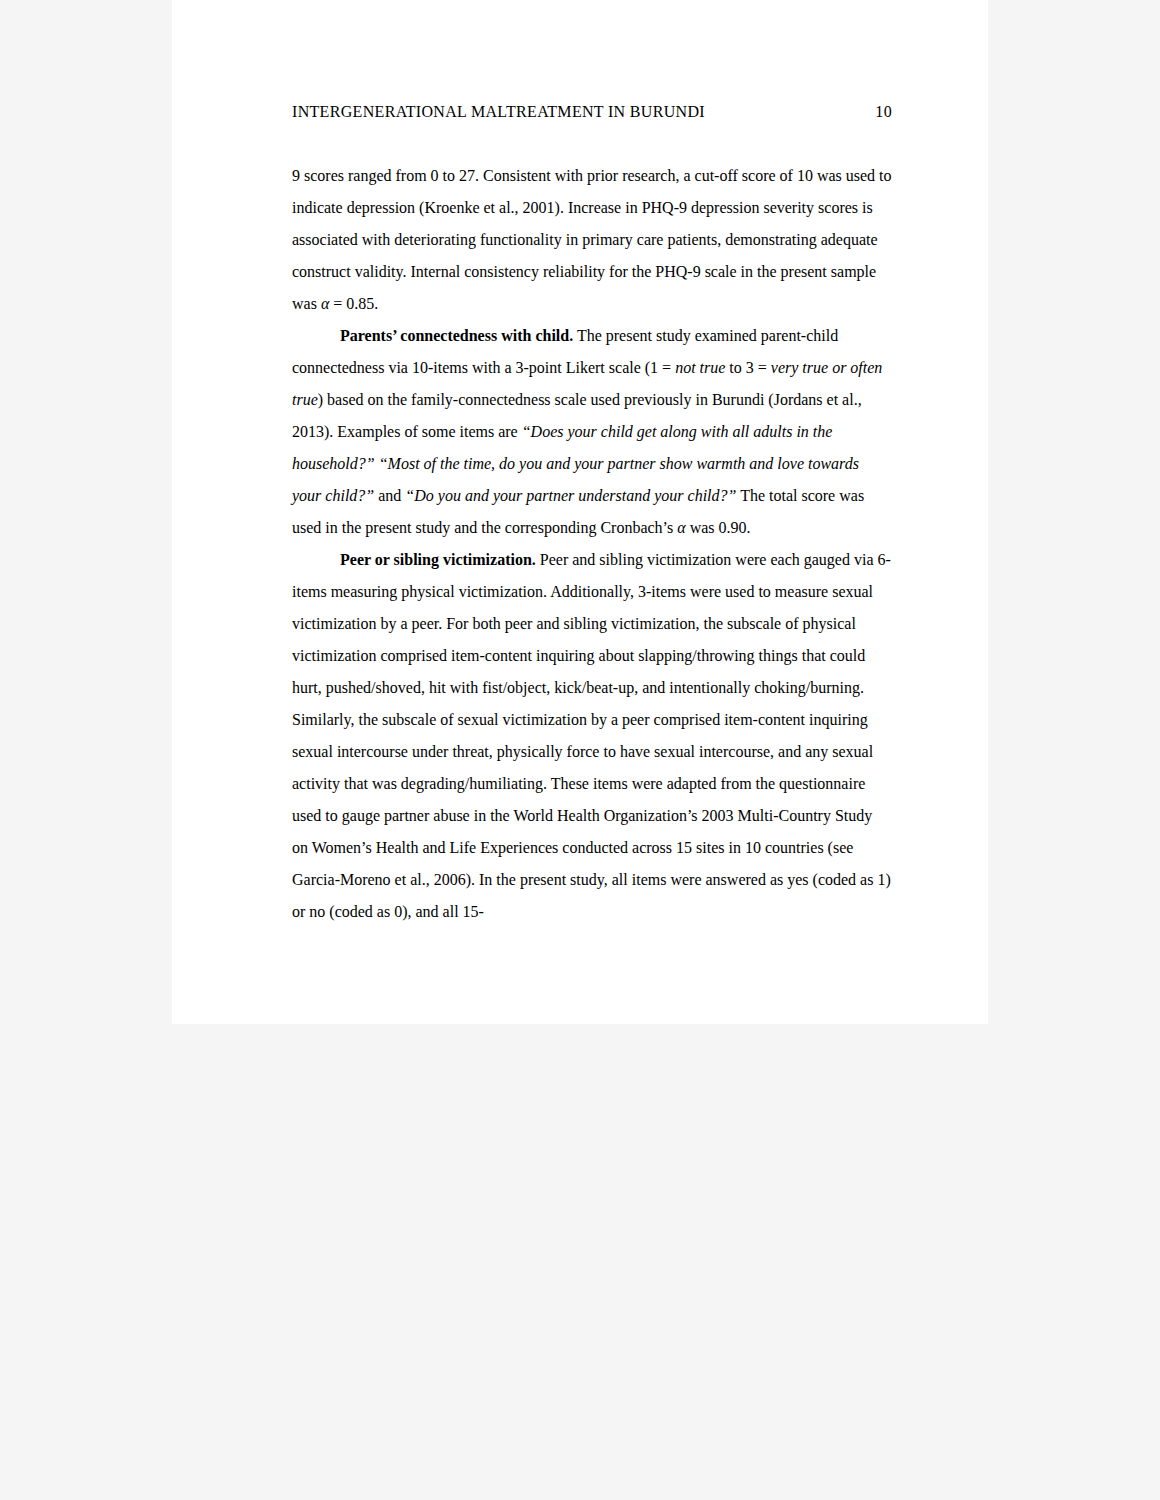Intergenerational Maltreatment in Burundi 10
9 scores ranged from 0 to 27. Consistent with prior research, a cut-off score of 10 was used to indicate depression (Kroenke et al., 2001). Increase in PHQ-9 depression severity scores is associated with deteriorating functionality in primary care patients, demonstrating adequate construct validity. Internal consistency reliability for the PHQ-9 scale in the present sample was α = 0.85.
Parents’ connectedness with child. The present study examined parent-child connectedness via 10-items with a 3-point Likert scale (1 = not true to 3 = very true or often true) based on the family-connectedness scale used previously in Burundi (Jordans et al., 2013). Examples of some items are “Does your child get along with all adults in the household?” “Most of the time, do you and your partner show warmth and love towards your child?” and “Do you and your partner understand your child?” The total score was used in the present study and the corresponding Cronbach’s α was 0.90.
Peer or sibling victimization. Peer and sibling victimization were each gauged via 6-items measuring physical victimization. Additionally, 3-items were used to measure sexual victimization by a peer. For both peer and sibling victimization, the subscale of physical victimization comprised item-content inquiring about slapping/throwing things that could hurt, pushed/shoved, hit with fist/object, kick/beat-up, and intentionally choking/burning. Similarly, the subscale of sexual victimization by a peer comprised item-content inquiring sexual intercourse under threat, physically force to have sexual intercourse, and any sexual activity that was degrading/humiliating. These items were adapted from the questionnaire used to gauge partner abuse in the World Health Organization’s 2003 Multi-Country Study on Women’s Health and Life Experiences conducted across 15 sites in 10 countries (see Garcia-Moreno et al., 2006). In the present study, all items were answered as yes (coded as 1) or no (coded as 0), and all 15-